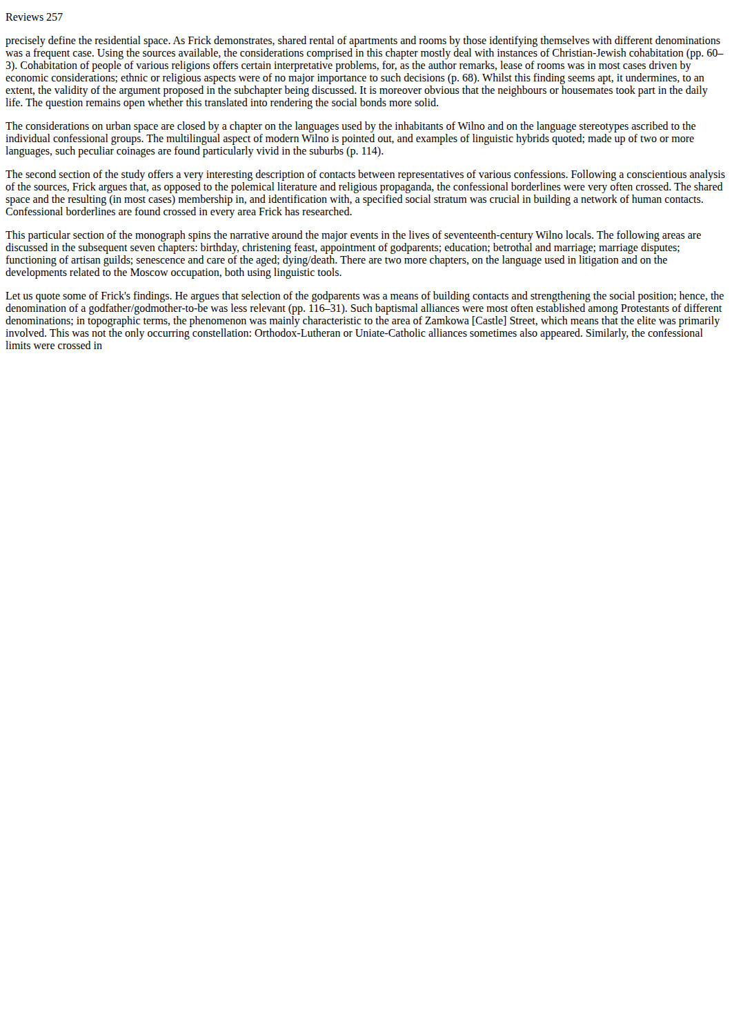Reviews 257
precisely define the residential space. As Frick demonstrates, shared rental of apartments and rooms by those identifying themselves with different denominations was a frequent case. Using the sources available, the considerations comprised in this chapter mostly deal with instances of Christian-Jewish cohabitation (pp. 60–3). Cohabitation of people of various religions offers certain interpretative problems, for, as the author remarks, lease of rooms was in most cases driven by economic considerations; ethnic or religious aspects were of no major importance to such decisions (p. 68). Whilst this finding seems apt, it undermines, to an extent, the validity of the argument proposed in the subchapter being discussed. It is moreover obvious that the neighbours or housemates took part in the daily life. The question remains open whether this translated into rendering the social bonds more solid.
The considerations on urban space are closed by a chapter on the languages used by the inhabitants of Wilno and on the language stereotypes ascribed to the individual confessional groups. The multilingual aspect of modern Wilno is pointed out, and examples of linguistic hybrids quoted; made up of two or more languages, such peculiar coinages are found particularly vivid in the suburbs (p. 114).
The second section of the study offers a very interesting description of contacts between representatives of various confessions. Following a conscientious analysis of the sources, Frick argues that, as opposed to the polemical literature and religious propaganda, the confessional borderlines were very often crossed. The shared space and the resulting (in most cases) membership in, and identification with, a specified social stratum was crucial in building a network of human contacts. Confessional borderlines are found crossed in every area Frick has researched.
This particular section of the monograph spins the narrative around the major events in the lives of seventeenth-century Wilno locals. The following areas are discussed in the subsequent seven chapters: birthday, christening feast, appointment of godparents; education; betrothal and marriage; marriage disputes; functioning of artisan guilds; senescence and care of the aged; dying/death. There are two more chapters, on the language used in litigation and on the developments related to the Moscow occupation, both using linguistic tools.
Let us quote some of Frick's findings. He argues that selection of the godparents was a means of building contacts and strengthening the social position; hence, the denomination of a godfather/godmother-to-be was less relevant (pp. 116–31). Such baptismal alliances were most often established among Protestants of different denominations; in topographic terms, the phenomenon was mainly characteristic to the area of Zamkowa [Castle] Street, which means that the elite was primarily involved. This was not the only occurring constellation: Orthodox-Lutheran or Uniate-Catholic alliances sometimes also appeared. Similarly, the confessional limits were crossed in